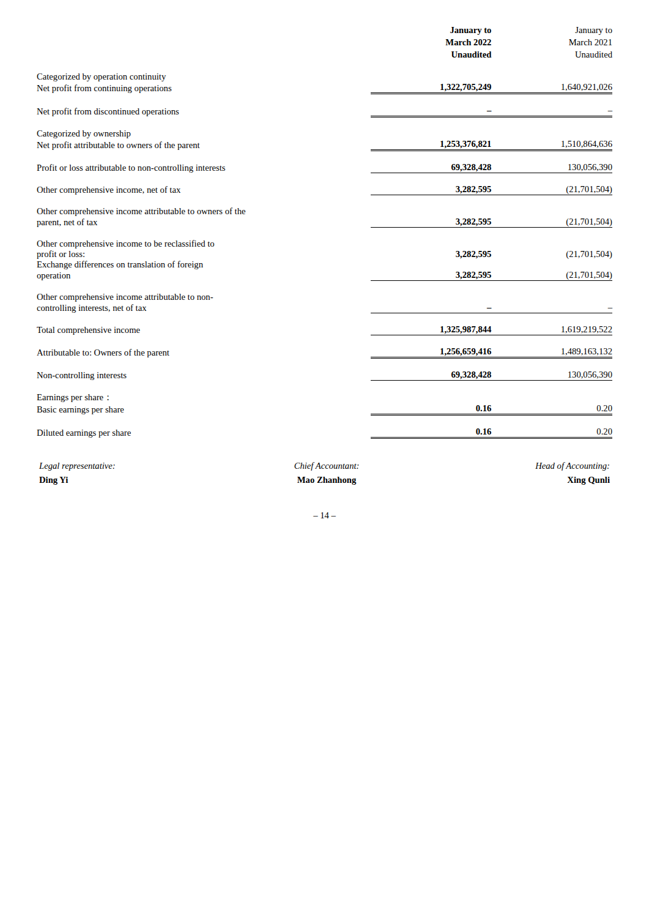| | January to | January to |
| | March 2022 | March 2021 |
| | Unaudited | Unaudited |
| Categorized by operation continuity | | |
| Net profit from continuing operations | 1,322,705,249 | 1,640,921,026 |
| Net profit from discontinued operations | – | – |
| Categorized by ownership | | |
| Net profit attributable to owners of the parent | 1,253,376,821 | 1,510,864,636 |
| Profit or loss attributable to non-controlling interests | 69,328,428 | 130,056,390 |
| Other comprehensive income, net of tax | 3,282,595 | (21,701,504) |
| Other comprehensive income attributable to owners of the | | |
| parent, net of tax | 3,282,595 | (21,701,504) |
| Other comprehensive income to be reclassified to | | |
| profit or loss: | 3,282,595 | (21,701,504) |
| Exchange differences on translation of foreign | | |
| operation | 3,282,595 | (21,701,504) |
| Other comprehensive income attributable to non- | | |
| controlling interests, net of tax | – | – |
| Total comprehensive income | 1,325,987,844 | 1,619,219,522 |
| Attributable to: Owners of the parent | 1,256,659,416 | 1,489,163,132 |
| Non-controlling interests | 69,328,428 | 130,056,390 |
| Earnings per share： | | |
| Basic earnings per share | 0.16 | 0.20 |
| Diluted earnings per share | 0.16 | 0.20 |
| Legal representative: Ding Yi | Chief Accountant: Mao Zhanhong | Head of Accounting: Xing Qunli |
– 14 –